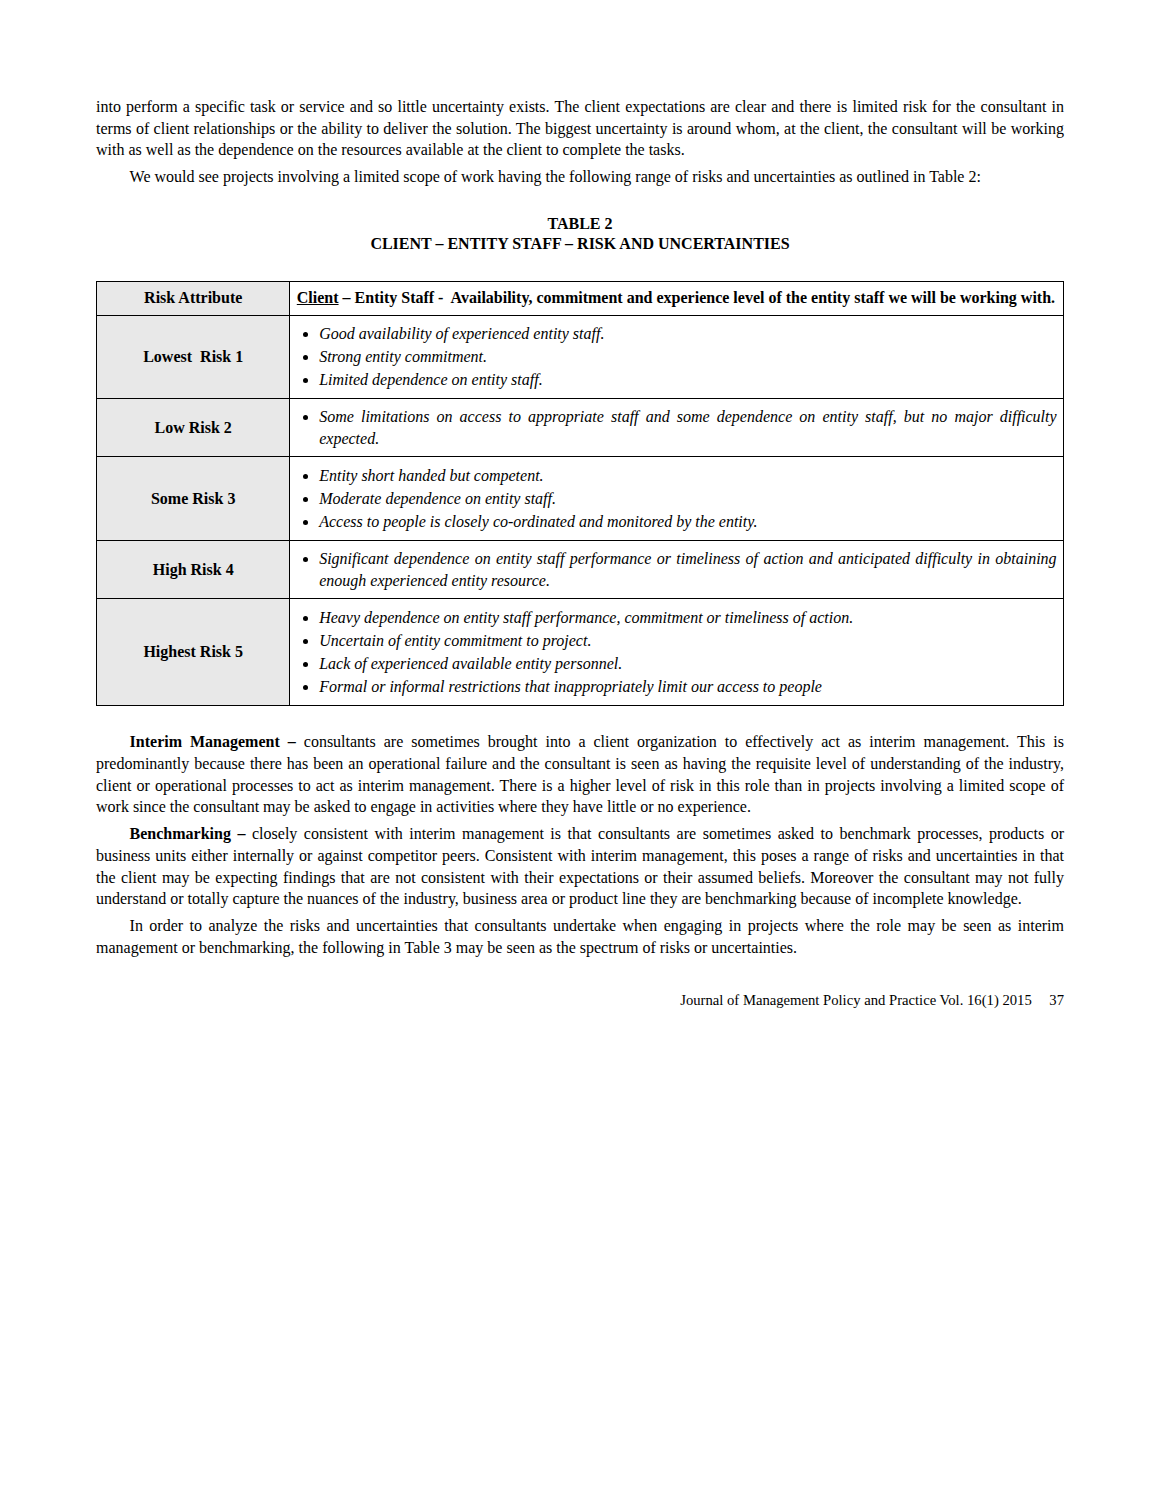into perform a specific task or service and so little uncertainty exists. The client expectations are clear and there is limited risk for the consultant in terms of client relationships or the ability to deliver the solution. The biggest uncertainty is around whom, at the client, the consultant will be working with as well as the dependence on the resources available at the client to complete the tasks.
We would see projects involving a limited scope of work having the following range of risks and uncertainties as outlined in Table 2:
TABLE 2 CLIENT – ENTITY STAFF – RISK AND UNCERTAINTIES
| Risk Attribute | Client – Entity Staff - Availability, commitment and experience level of the entity staff we will be working with. |
| Lowest Risk 1 | Good availability of experienced entity staff. Strong entity commitment. Limited dependence on entity staff. |
| Low Risk 2 | Some limitations on access to appropriate staff and some dependence on entity staff, but no major difficulty expected. |
| Some Risk 3 | Entity short handed but competent. Moderate dependence on entity staff. Access to people is closely co-ordinated and monitored by the entity. |
| High Risk 4 | Significant dependence on entity staff performance or timeliness of action and anticipated difficulty in obtaining enough experienced entity resource. |
| Highest Risk 5 | Heavy dependence on entity staff performance, commitment or timeliness of action. Uncertain of entity commitment to project. Lack of experienced available entity personnel. Formal or informal restrictions that inappropriately limit our access to people |
Interim Management – consultants are sometimes brought into a client organization to effectively act as interim management. This is predominantly because there has been an operational failure and the consultant is seen as having the requisite level of understanding of the industry, client or operational processes to act as interim management. There is a higher level of risk in this role than in projects involving a limited scope of work since the consultant may be asked to engage in activities where they have little or no experience.
Benchmarking – closely consistent with interim management is that consultants are sometimes asked to benchmark processes, products or business units either internally or against competitor peers. Consistent with interim management, this poses a range of risks and uncertainties in that the client may be expecting findings that are not consistent with their expectations or their assumed beliefs. Moreover the consultant may not fully understand or totally capture the nuances of the industry, business area or product line they are benchmarking because of incomplete knowledge.
In order to analyze the risks and uncertainties that consultants undertake when engaging in projects where the role may be seen as interim management or benchmarking, the following in Table 3 may be seen as the spectrum of risks or uncertainties.
Journal of Management Policy and Practice Vol. 16(1) 201537